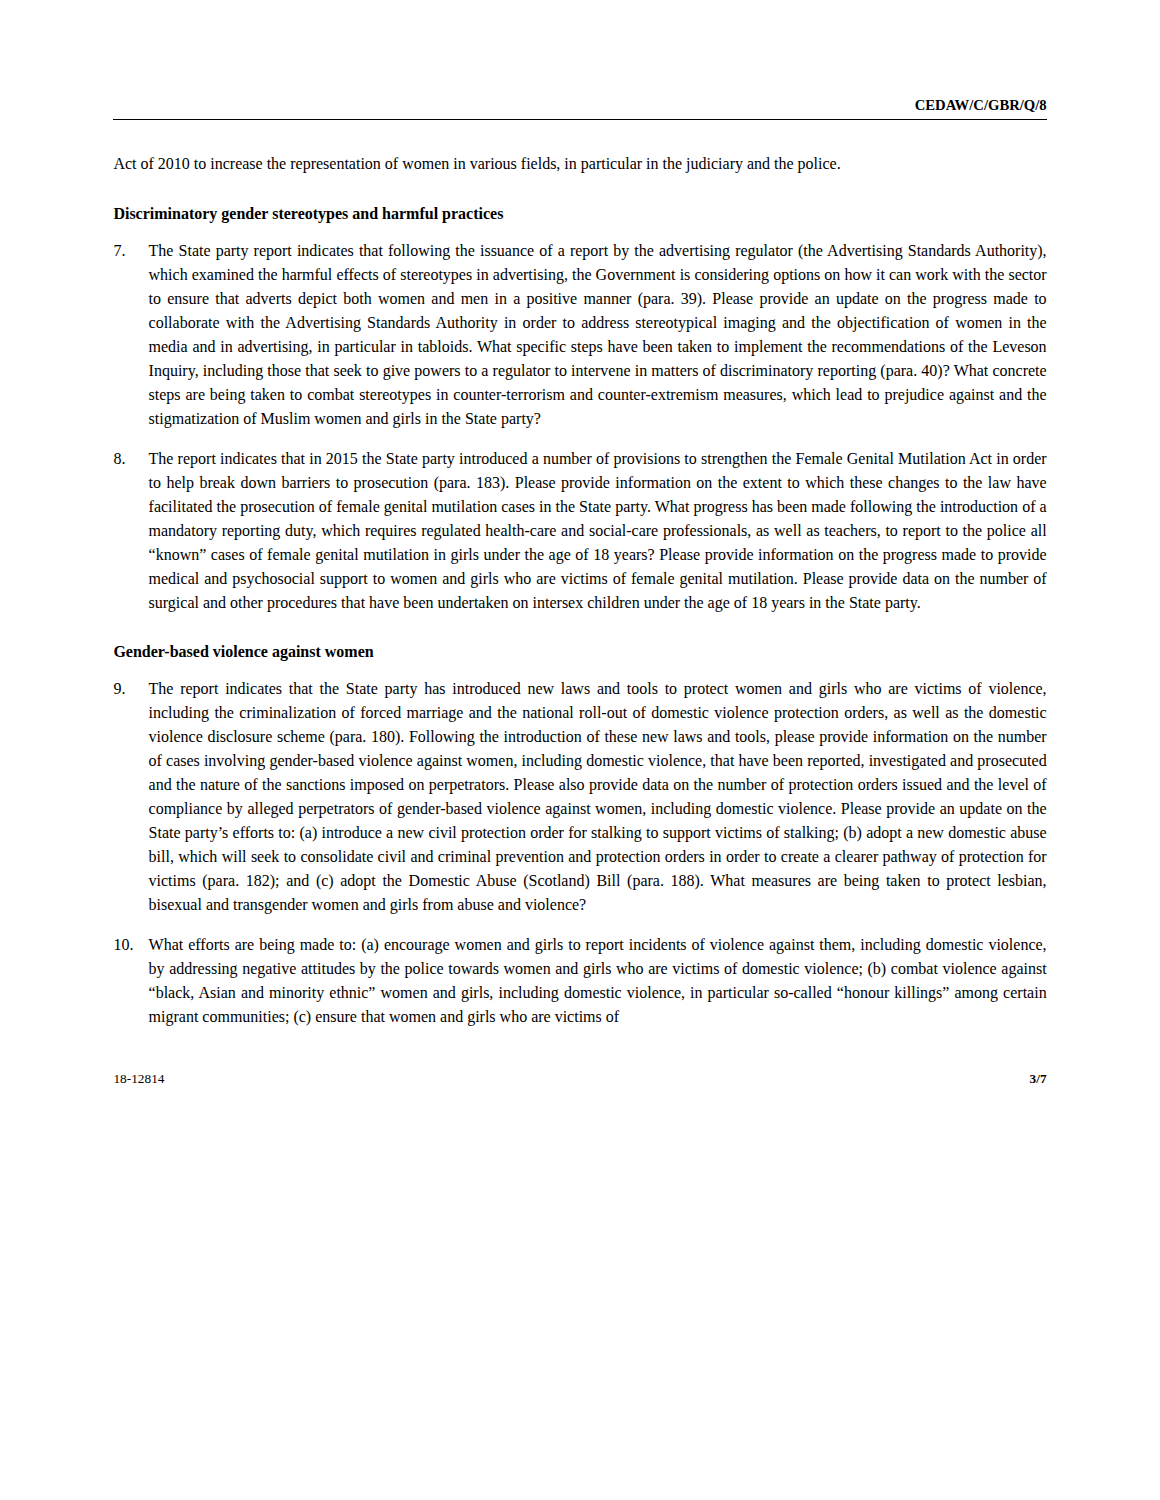CEDAW/C/GBR/Q/8
Act of 2010 to increase the representation of women in various fields, in particular in the judiciary and the police.
Discriminatory gender stereotypes and harmful practices
7.
The State party report indicates that following the issuance of a report by the advertising regulator (the Advertising Standards Authority), which examined the harmful effects of stereotypes in advertising, the Government is considering options on how it can work with the sector to ensure that adverts depict both women and men in a positive manner (para. 39). Please provide an update on the progress made to collaborate with the Advertising Standards Authority in order to address stereotypical imaging and the objectification of women in the media and in advertising, in particular in tabloids. What specific steps have been taken to implement the recommendations of the Leveson Inquiry, including those that seek to give powers to a regulator to intervene in matters of discriminatory reporting (para. 40)? What concrete steps are being taken to combat stereotypes in counter-terrorism and counter-extremism measures, which lead to prejudice against and the stigmatization of Muslim women and girls in the State party?
8.
The report indicates that in 2015 the State party introduced a number of provisions to strengthen the Female Genital Mutilation Act in order to help break down barriers to prosecution (para. 183). Please provide information on the extent to which these changes to the law have facilitated the prosecution of female genital mutilation cases in the State party. What progress has been made following the introduction of a mandatory reporting duty, which requires regulated health-care and social-care professionals, as well as teachers, to report to the police all “known” cases of female genital mutilation in girls under the age of 18 years? Please provide information on the progress made to provide medical and psychosocial support to women and girls who are victims of female genital mutilation. Please provide data on the number of surgical and other procedures that have been undertaken on intersex children under the age of 18 years in the State party.
Gender-based violence against women
9.
The report indicates that the State party has introduced new laws and tools to protect women and girls who are victims of violence, including the criminalization of forced marriage and the national roll-out of domestic violence protection orders, as well as the domestic violence disclosure scheme (para. 180). Following the introduction of these new laws and tools, please provide information on the number of cases involving gender-based violence against women, including domestic violence, that have been reported, investigated and prosecuted and the nature of the sanctions imposed on perpetrators. Please also provide data on the number of protection orders issued and the level of compliance by alleged perpetrators of gender-based violence against women, including domestic violence. Please provide an update on the State party’s efforts to: (a) introduce a new civil protection order for stalking to support victims of stalking; (b) adopt a new domestic abuse bill, which will seek to consolidate civil and criminal prevention and protection orders in order to create a clearer pathway of protection for victims (para. 182); and (c) adopt the Domestic Abuse (Scotland) Bill (para. 188). What measures are being taken to protect lesbian, bisexual and transgender women and girls from abuse and violence?
10.
What efforts are being made to: (a) encourage women and girls to report incidents of violence against them, including domestic violence, by addressing negative attitudes by the police towards women and girls who are victims of domestic violence; (b) combat violence against “black, Asian and minority ethnic” women and girls, including domestic violence, in particular so-called “honour killings” among certain migrant communities; (c) ensure that women and girls who are victims of
18-12814
3/7